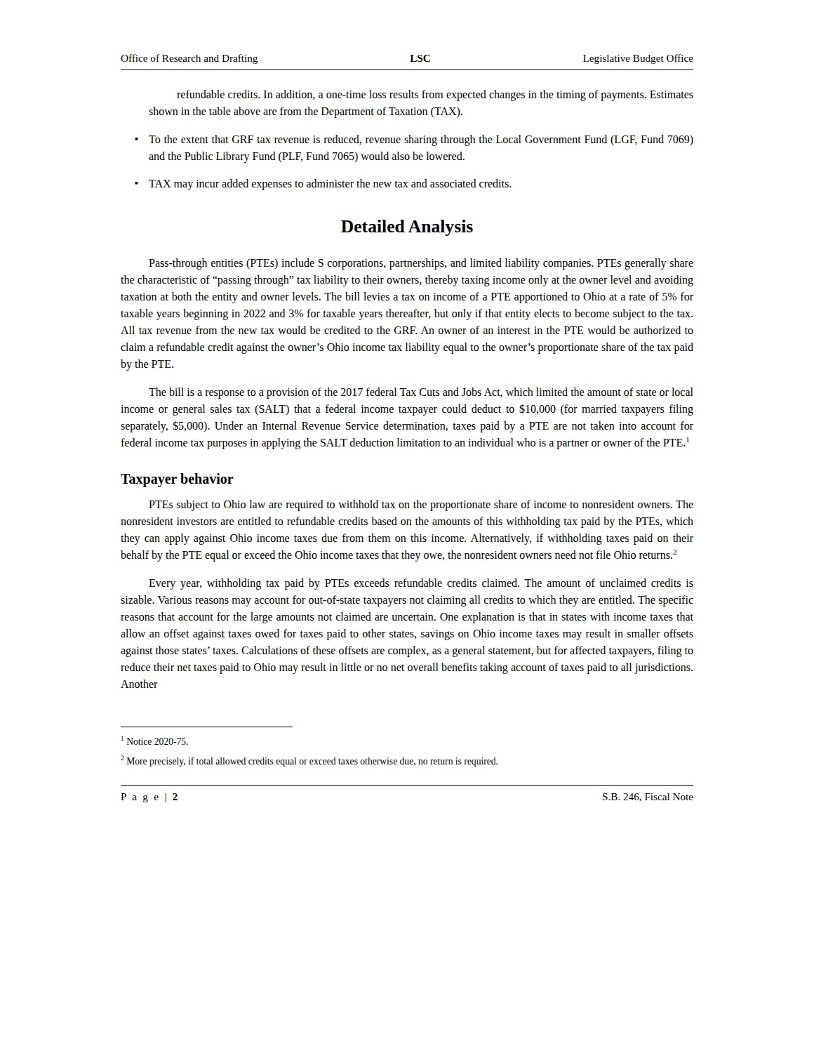Office of Research and Drafting LSC Legislative Budget Office
refundable credits. In addition, a one-time loss results from expected changes in the timing of payments. Estimates shown in the table above are from the Department of Taxation (TAX).
To the extent that GRF tax revenue is reduced, revenue sharing through the Local Government Fund (LGF, Fund 7069) and the Public Library Fund (PLF, Fund 7065) would also be lowered.
TAX may incur added expenses to administer the new tax and associated credits.
Detailed Analysis
Pass-through entities (PTEs) include S corporations, partnerships, and limited liability companies. PTEs generally share the characteristic of “passing through” tax liability to their owners, thereby taxing income only at the owner level and avoiding taxation at both the entity and owner levels. The bill levies a tax on income of a PTE apportioned to Ohio at a rate of 5% for taxable years beginning in 2022 and 3% for taxable years thereafter, but only if that entity elects to become subject to the tax. All tax revenue from the new tax would be credited to the GRF. An owner of an interest in the PTE would be authorized to claim a refundable credit against the owner’s Ohio income tax liability equal to the owner’s proportionate share of the tax paid by the PTE.
The bill is a response to a provision of the 2017 federal Tax Cuts and Jobs Act, which limited the amount of state or local income or general sales tax (SALT) that a federal income taxpayer could deduct to $10,000 (for married taxpayers filing separately, $5,000). Under an Internal Revenue Service determination, taxes paid by a PTE are not taken into account for federal income tax purposes in applying the SALT deduction limitation to an individual who is a partner or owner of the PTE.1
Taxpayer behavior
PTEs subject to Ohio law are required to withhold tax on the proportionate share of income to nonresident owners. The nonresident investors are entitled to refundable credits based on the amounts of this withholding tax paid by the PTEs, which they can apply against Ohio income taxes due from them on this income. Alternatively, if withholding taxes paid on their behalf by the PTE equal or exceed the Ohio income taxes that they owe, the nonresident owners need not file Ohio returns.2
Every year, withholding tax paid by PTEs exceeds refundable credits claimed. The amount of unclaimed credits is sizable. Various reasons may account for out-of-state taxpayers not claiming all credits to which they are entitled. The specific reasons that account for the large amounts not claimed are uncertain. One explanation is that in states with income taxes that allow an offset against taxes owed for taxes paid to other states, savings on Ohio income taxes may result in smaller offsets against those states’ taxes. Calculations of these offsets are complex, as a general statement, but for affected taxpayers, filing to reduce their net taxes paid to Ohio may result in little or no net overall benefits taking account of taxes paid to all jurisdictions. Another
1 Notice 2020-75.
2 More precisely, if total allowed credits equal or exceed taxes otherwise due, no return is required.
P a g e | 2 S.B. 246, Fiscal Note